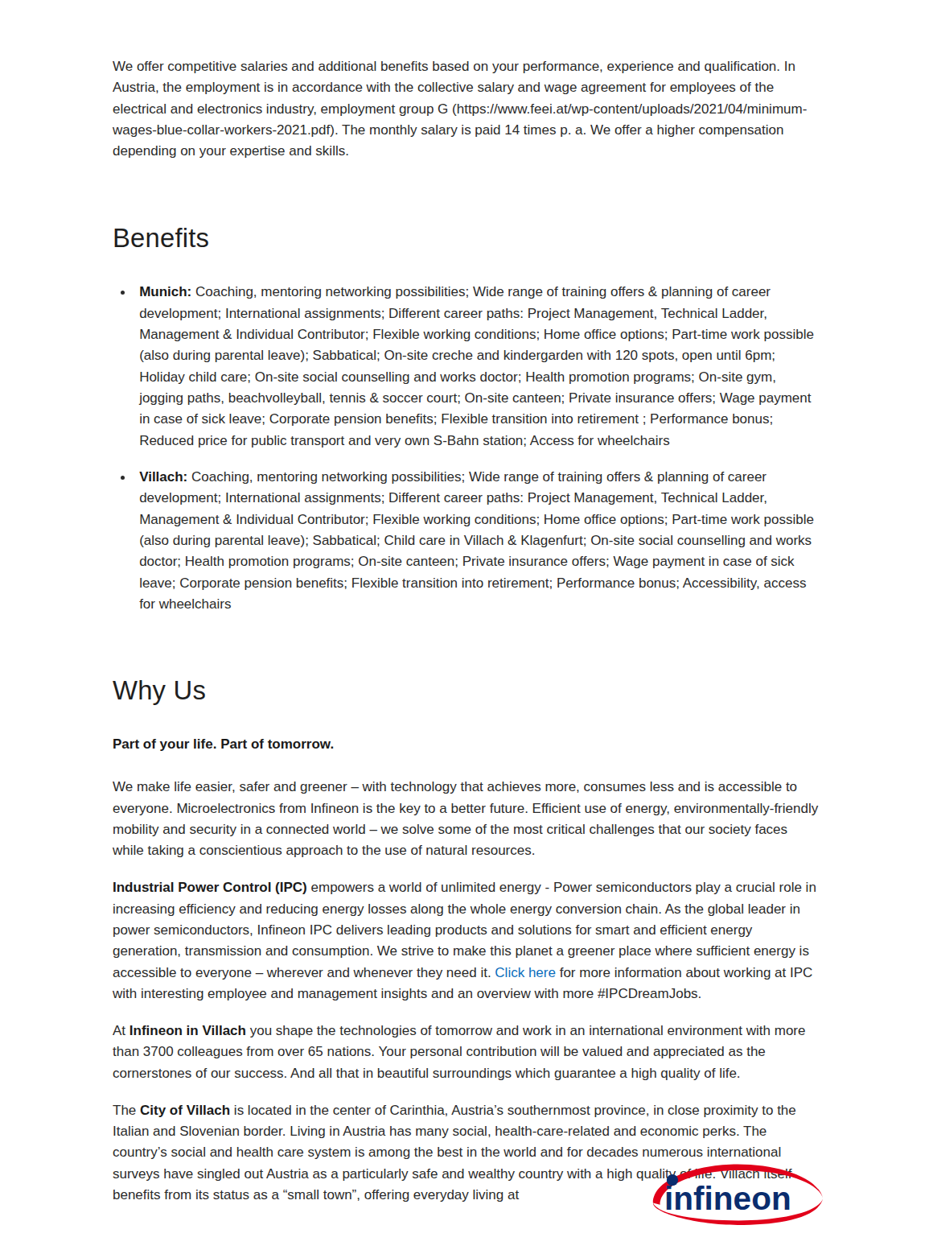We offer competitive salaries and additional benefits based on your performance, experience and qualification. In Austria, the employment is in accordance with the collective salary and wage agreement for employees of the electrical and electronics industry, employment group G (https://www.feei.at/wp-content/uploads/2021/04/minimum-wages-blue-collar-workers-2021.pdf). The monthly salary is paid 14 times p. a. We offer a higher compensation depending on your expertise and skills.
Benefits
Munich: Coaching, mentoring networking possibilities; Wide range of training offers & planning of career development; International assignments; Different career paths: Project Management, Technical Ladder, Management & Individual Contributor; Flexible working conditions; Home office options; Part-time work possible (also during parental leave); Sabbatical; On-site creche and kindergarden with 120 spots, open until 6pm; Holiday child care; On-site social counselling and works doctor; Health promotion programs; On-site gym, jogging paths, beachvolleyball, tennis & soccer court; On-site canteen; Private insurance offers; Wage payment in case of sick leave; Corporate pension benefits; Flexible transition into retirement ; Performance bonus; Reduced price for public transport and very own S-Bahn station; Access for wheelchairs
Villach: Coaching, mentoring networking possibilities; Wide range of training offers & planning of career development; International assignments; Different career paths: Project Management, Technical Ladder, Management & Individual Contributor; Flexible working conditions; Home office options; Part-time work possible (also during parental leave); Sabbatical; Child care in Villach & Klagenfurt; On-site social counselling and works doctor; Health promotion programs; On-site canteen; Private insurance offers; Wage payment in case of sick leave; Corporate pension benefits; Flexible transition into retirement; Performance bonus; Accessibility, access for wheelchairs
Why Us
Part of your life. Part of tomorrow.
We make life easier, safer and greener – with technology that achieves more, consumes less and is accessible to everyone. Microelectronics from Infineon is the key to a better future. Efficient use of energy, environmentally-friendly mobility and security in a connected world – we solve some of the most critical challenges that our society faces while taking a conscientious approach to the use of natural resources.
Industrial Power Control (IPC) empowers a world of unlimited energy - Power semiconductors play a crucial role in increasing efficiency and reducing energy losses along the whole energy conversion chain. As the global leader in power semiconductors, Infineon IPC delivers leading products and solutions for smart and efficient energy generation, transmission and consumption. We strive to make this planet a greener place where sufficient energy is accessible to everyone – wherever and whenever they need it. Click here for more information about working at IPC with interesting employee and management insights and an overview with more #IPCDreamJobs.
At Infineon in Villach you shape the technologies of tomorrow and work in an international environment with more than 3700 colleagues from over 65 nations. Your personal contribution will be valued and appreciated as the cornerstones of our success. And all that in beautiful surroundings which guarantee a high quality of life.
The City of Villach is located in the center of Carinthia, Austria’s southernmost province, in close proximity to the Italian and Slovenian border. Living in Austria has many social, health-care-related and economic perks. The country’s social and health care system is among the best in the world and for decades numerous international surveys have singled out Austria as a particularly safe and wealthy country with a high quality of life. Villach itself benefits from its status as a “small town”, offering everyday living at
infineon